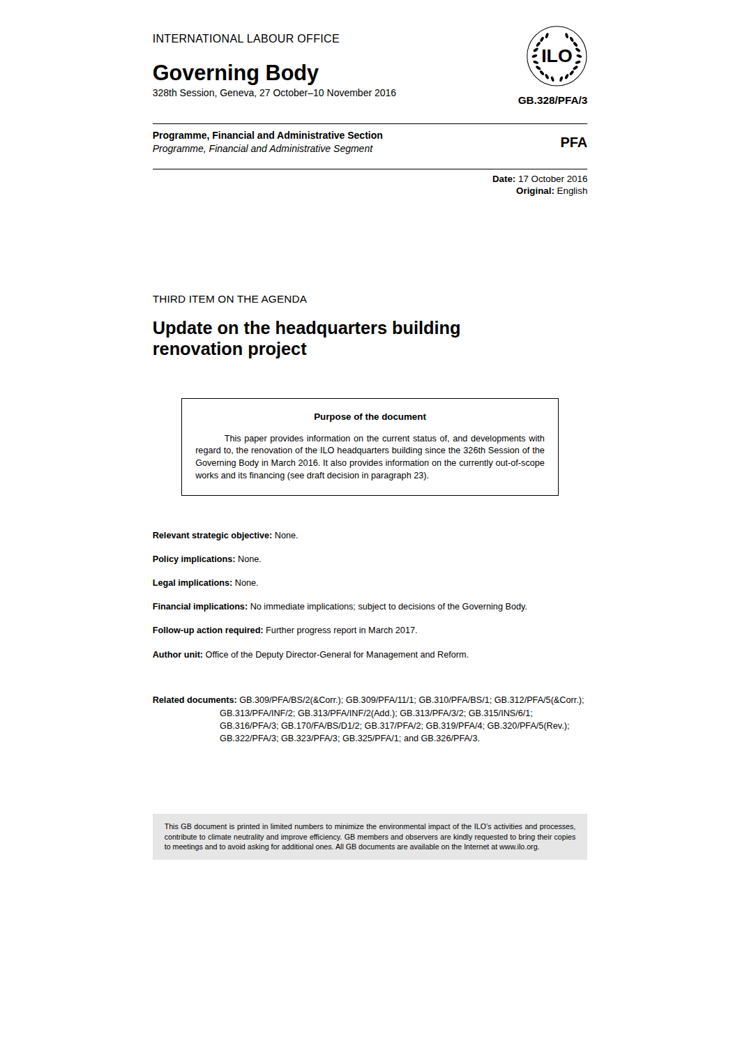ILO
INTERNATIONAL LABOUR OFFICE
Governing Body
328th Session, Geneva, 27 October–10 November 2016
GB.328/PFA/3
Programme, Financial and Administrative Section
Programme, Financial and Administrative Segment
PFA
Date: 17 October 2016
Original: English
THIRD ITEM ON THE AGENDA
Update on the headquarters building
renovation project
Purpose of the document
This paper provides information on the current status of, and developments with regard to, the renovation of the ILO headquarters building since the 326th Session of the Governing Body in March 2016. It also provides information on the currently out-of-scope works and its financing (see draft decision in paragraph 23).
Relevant strategic objective: None.
Policy implications: None.
Legal implications: None.
Financial implications: No immediate implications; subject to decisions of the Governing Body.
Follow-up action required: Further progress report in March 2017.
Author unit: Office of the Deputy Director-General for Management and Reform.
Related documents: GB.309/PFA/BS/2(&Corr.); GB.309/PFA/11/1; GB.310/PFA/BS/1; GB.312/PFA/5(&Corr.); GB.313/PFA/INF/2; GB.313/PFA/INF/2(Add.); GB.313/PFA/3/2; GB.315/INS/6/1; GB.316/PFA/3; GB.170/FA/BS/D1/2; GB.317/PFA/2; GB.319/PFA/4; GB.320/PFA/5(Rev.); GB.322/PFA/3; GB.323/PFA/3; GB.325/PFA/1; and GB.326/PFA/3.
This GB document is printed in limited numbers to minimize the environmental impact of the ILO’s activities and processes, contribute to climate neutrality and improve efficiency. GB members and observers are kindly requested to bring their copies to meetings and to avoid asking for additional ones. All GB documents are available on the Internet at www.ilo.org.